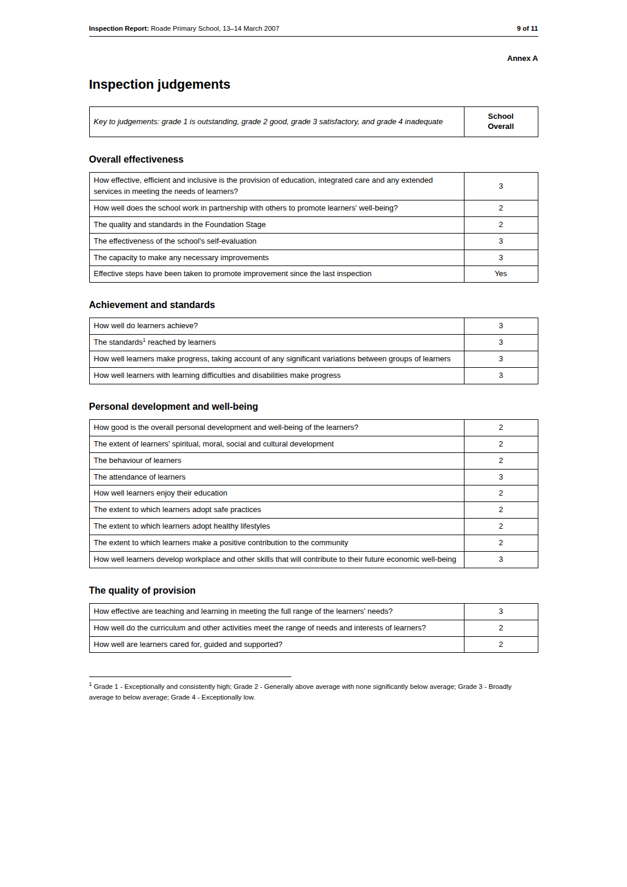Inspection Report: Roade Primary School, 13–14 March 2007
9 of 11
Annex A
Inspection judgements
| Key to judgements: grade 1 is outstanding, grade 2 good, grade 3 satisfactory, and grade 4 inadequate | School Overall |
Overall effectiveness
| How effective, efficient and inclusive is the provision of education, integrated care and any extended services in meeting the needs of learners? | 3 |
| How well does the school work in partnership with others to promote learners' well-being? | 2 |
| The quality and standards in the Foundation Stage | 2 |
| The effectiveness of the school's self-evaluation | 3 |
| The capacity to make any necessary improvements | 3 |
| Effective steps have been taken to promote improvement since the last inspection | Yes |
Achievement and standards
| How well do learners achieve? | 3 |
| The standards 1 reached by learners | 3 |
| How well learners make progress, taking account of any significant variations between groups of learners | 3 |
| How well learners with learning difficulties and disabilities make progress | 3 |
Personal development and well-being
| How good is the overall personal development and well-being of the learners? | 2 |
| The extent of learners' spiritual, moral, social and cultural development | 2 |
| The behaviour of learners | 2 |
| The attendance of learners | 3 |
| How well learners enjoy their education | 2 |
| The extent to which learners adopt safe practices | 2 |
| The extent to which learners adopt healthy lifestyles | 2 |
| The extent to which learners make a positive contribution to the community | 2 |
| How well learners develop workplace and other skills that will contribute to their future economic well-being | 3 |
The quality of provision
| How effective are teaching and learning in meeting the full range of the learners' needs? | 3 |
| How well do the curriculum and other activities meet the range of needs and interests of learners? | 2 |
| How well are learners cared for, guided and supported? | 2 |
1 Grade 1 - Exceptionally and consistently high; Grade 2 - Generally above average with none significantly below average; Grade 3 - Broadly average to below average; Grade 4 - Exceptionally low.